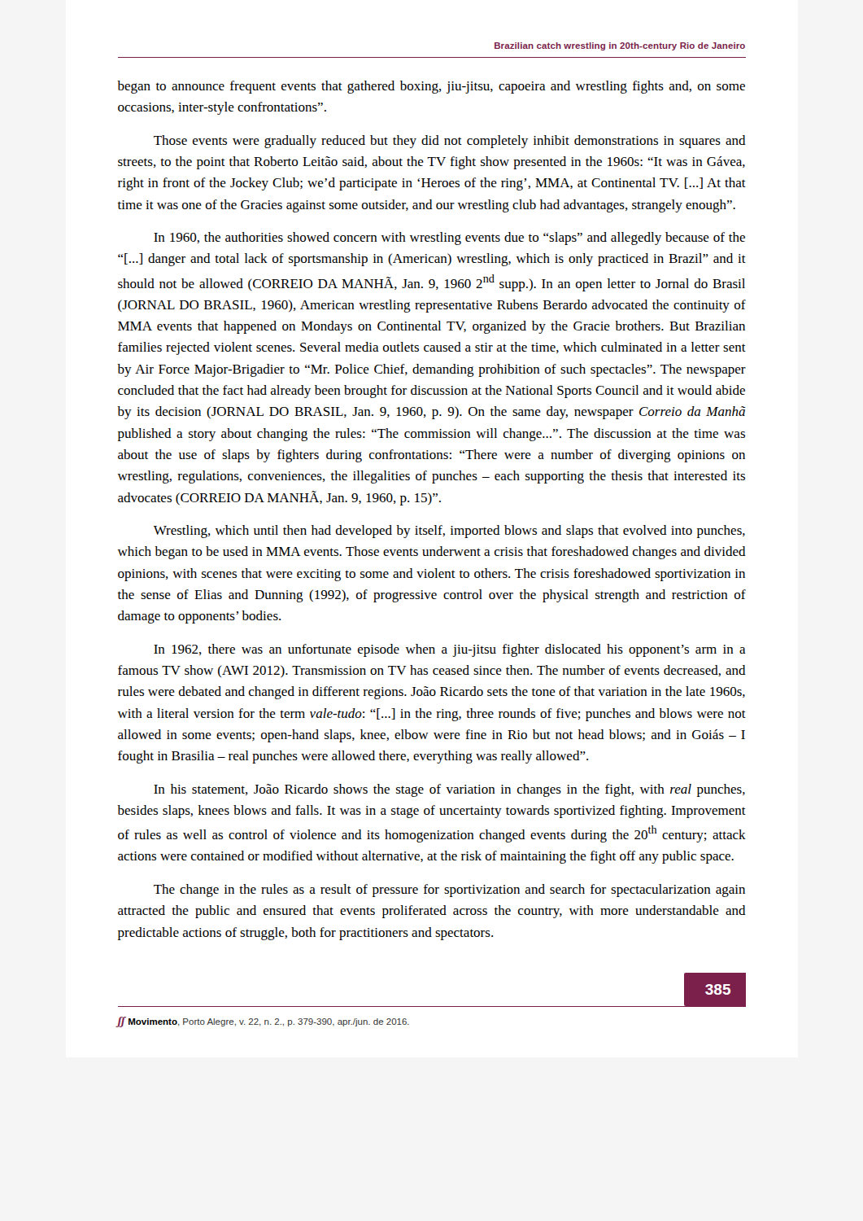Brazilian catch wrestling in 20th-century Rio de Janeiro
began to announce frequent events that gathered boxing, jiu-jitsu, capoeira and wrestling fights and, on some occasions, inter-style confrontations”.
Those events were gradually reduced but they did not completely inhibit demonstrations in squares and streets, to the point that Roberto Leitão said, about the TV fight show presented in the 1960s: “It was in Gávea, right in front of the Jockey Club; we’d participate in ‘Heroes of the ring’, MMA, at Continental TV. [...] At that time it was one of the Gracies against some outsider, and our wrestling club had advantages, strangely enough”.
In 1960, the authorities showed concern with wrestling events due to “slaps” and allegedly because of the “[...] danger and total lack of sportsmanship in (American) wrestling, which is only practiced in Brazil” and it should not be allowed (CORREIO DA MANHÃ, Jan. 9, 1960 2nd supp.). In an open letter to Jornal do Brasil (JORNAL DO BRASIL, 1960), American wrestling representative Rubens Berardo advocated the continuity of MMA events that happened on Mondays on Continental TV, organized by the Gracie brothers. But Brazilian families rejected violent scenes. Several media outlets caused a stir at the time, which culminated in a letter sent by Air Force Major-Brigadier to “Mr. Police Chief, demanding prohibition of such spectacles”. The newspaper concluded that the fact had already been brought for discussion at the National Sports Council and it would abide by its decision (JORNAL DO BRASIL, Jan. 9, 1960, p. 9). On the same day, newspaper Correio da Manhã published a story about changing the rules: “The commission will change...”. The discussion at the time was about the use of slaps by fighters during confrontations: “There were a number of diverging opinions on wrestling, regulations, conveniences, the illegalities of punches – each supporting the thesis that interested its advocates (CORREIO DA MANHÃ, Jan. 9, 1960, p. 15)”.
Wrestling, which until then had developed by itself, imported blows and slaps that evolved into punches, which began to be used in MMA events. Those events underwent a crisis that foreshadowed changes and divided opinions, with scenes that were exciting to some and violent to others. The crisis foreshadowed sportivization in the sense of Elias and Dunning (1992), of progressive control over the physical strength and restriction of damage to opponents’ bodies.
In 1962, there was an unfortunate episode when a jiu-jitsu fighter dislocated his opponent’s arm in a famous TV show (AWI 2012). Transmission on TV has ceased since then. The number of events decreased, and rules were debated and changed in different regions. João Ricardo sets the tone of that variation in the late 1960s, with a literal version for the term vale-tudo: “[...] in the ring, three rounds of five; punches and blows were not allowed in some events; open-hand slaps, knee, elbow were fine in Rio but not head blows; and in Goiás – I fought in Brasilia – real punches were allowed there, everything was really allowed”.
In his statement, João Ricardo shows the stage of variation in changes in the fight, with real punches, besides slaps, knees blows and falls. It was in a stage of uncertainty towards sportivized fighting. Improvement of rules as well as control of violence and its homogenization changed events during the 20th century; attack actions were contained or modified without alternative, at the risk of maintaining the fight off any public space.
The change in the rules as a result of pressure for sportivization and search for spectacularization again attracted the public and ensured that events proliferated across the country, with more understandable and predictable actions of struggle, both for practitioners and spectators.
385
ʃʃ Movimento, Porto Alegre, v. 22, n. 2., p. 379-390, apr./jun. de 2016.